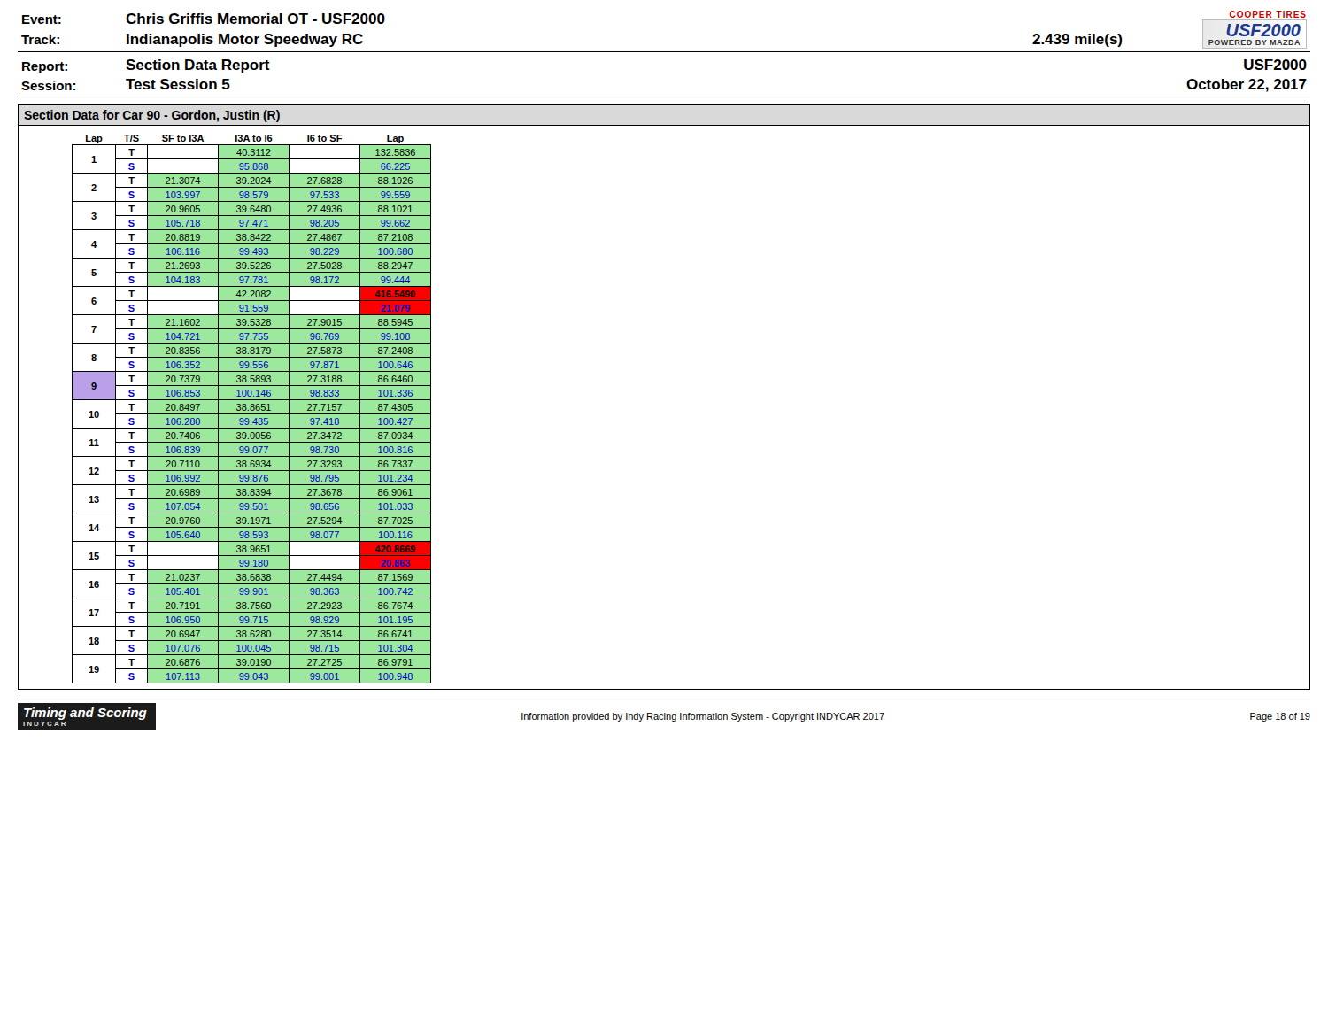| Event: | Chris Griffis Memorial OT - USF2000 | | COOPER TIRES USF2000 POWERED BY MAZDA |
| Track: | Indianapolis Motor Speedway RC | 2.439 mile(s) |
| Report: | Section Data Report | USF2000 |
| Session: | Test Session 5 | October 22, 2017 |
Section Data for Car 90 - Gordon, Justin (R)
| Lap | T/S | SF to I3A | I3A to I6 | I6 to SF | Lap |
| --- | --- | --- | --- | --- | --- |
| 1 | T | | 40.3112 | | 132.5836 |
| S | | 95.868 | | 66.225 |
| 2 | T | 21.3074 | 39.2024 | 27.6828 | 88.1926 |
| S | 103.997 | 98.579 | 97.533 | 99.559 |
| 3 | T | 20.9605 | 39.6480 | 27.4936 | 88.1021 |
| S | 105.718 | 97.471 | 98.205 | 99.662 |
| 4 | T | 20.8819 | 38.8422 | 27.4867 | 87.2108 |
| S | 106.116 | 99.493 | 98.229 | 100.680 |
| 5 | T | 21.2693 | 39.5226 | 27.5028 | 88.2947 |
| S | 104.183 | 97.781 | 98.172 | 99.444 |
| 6 | T | | 42.2082 | | 416.5490 |
| S | | 91.559 | | 21.079 |
| 7 | T | 21.1602 | 39.5328 | 27.9015 | 88.5945 |
| S | 104.721 | 97.755 | 96.769 | 99.108 |
| 8 | T | 20.8356 | 38.8179 | 27.5873 | 87.2408 |
| S | 106.352 | 99.556 | 97.871 | 100.646 |
| 9 | T | 20.7379 | 38.5893 | 27.3188 | 86.6460 |
| S | 106.853 | 100.146 | 98.833 | 101.336 |
| 10 | T | 20.8497 | 38.8651 | 27.7157 | 87.4305 |
| S | 106.280 | 99.435 | 97.418 | 100.427 |
| 11 | T | 20.7406 | 39.0056 | 27.3472 | 87.0934 |
| S | 106.839 | 99.077 | 98.730 | 100.816 |
| 12 | T | 20.7110 | 38.6934 | 27.3293 | 86.7337 |
| S | 106.992 | 99.876 | 98.795 | 101.234 |
| 13 | T | 20.6989 | 38.8394 | 27.3678 | 86.9061 |
| S | 107.054 | 99.501 | 98.656 | 101.033 |
| 14 | T | 20.9760 | 39.1971 | 27.5294 | 87.7025 |
| S | 105.640 | 98.593 | 98.077 | 100.116 |
| 15 | T | | 38.9651 | | 420.8669 |
| S | | 99.180 | | 20.863 |
| 16 | T | 21.0237 | 38.6838 | 27.4494 | 87.1569 |
| S | 105.401 | 99.901 | 98.363 | 100.742 |
| 17 | T | 20.7191 | 38.7560 | 27.2923 | 86.7674 |
| S | 106.950 | 99.715 | 98.929 | 101.195 |
| 18 | T | 20.6947 | 38.6280 | 27.3514 | 86.6741 |
| S | 107.076 | 100.045 | 98.715 | 101.304 |
| 19 | T | 20.6876 | 39.0190 | 27.2725 | 86.9791 |
| S | 107.113 | 99.043 | 99.001 | 100.948 |
Timing and ScoringINDYCAR
Information provided by Indy Racing Information System - Copyright INDYCAR 2017
Page 18 of 19